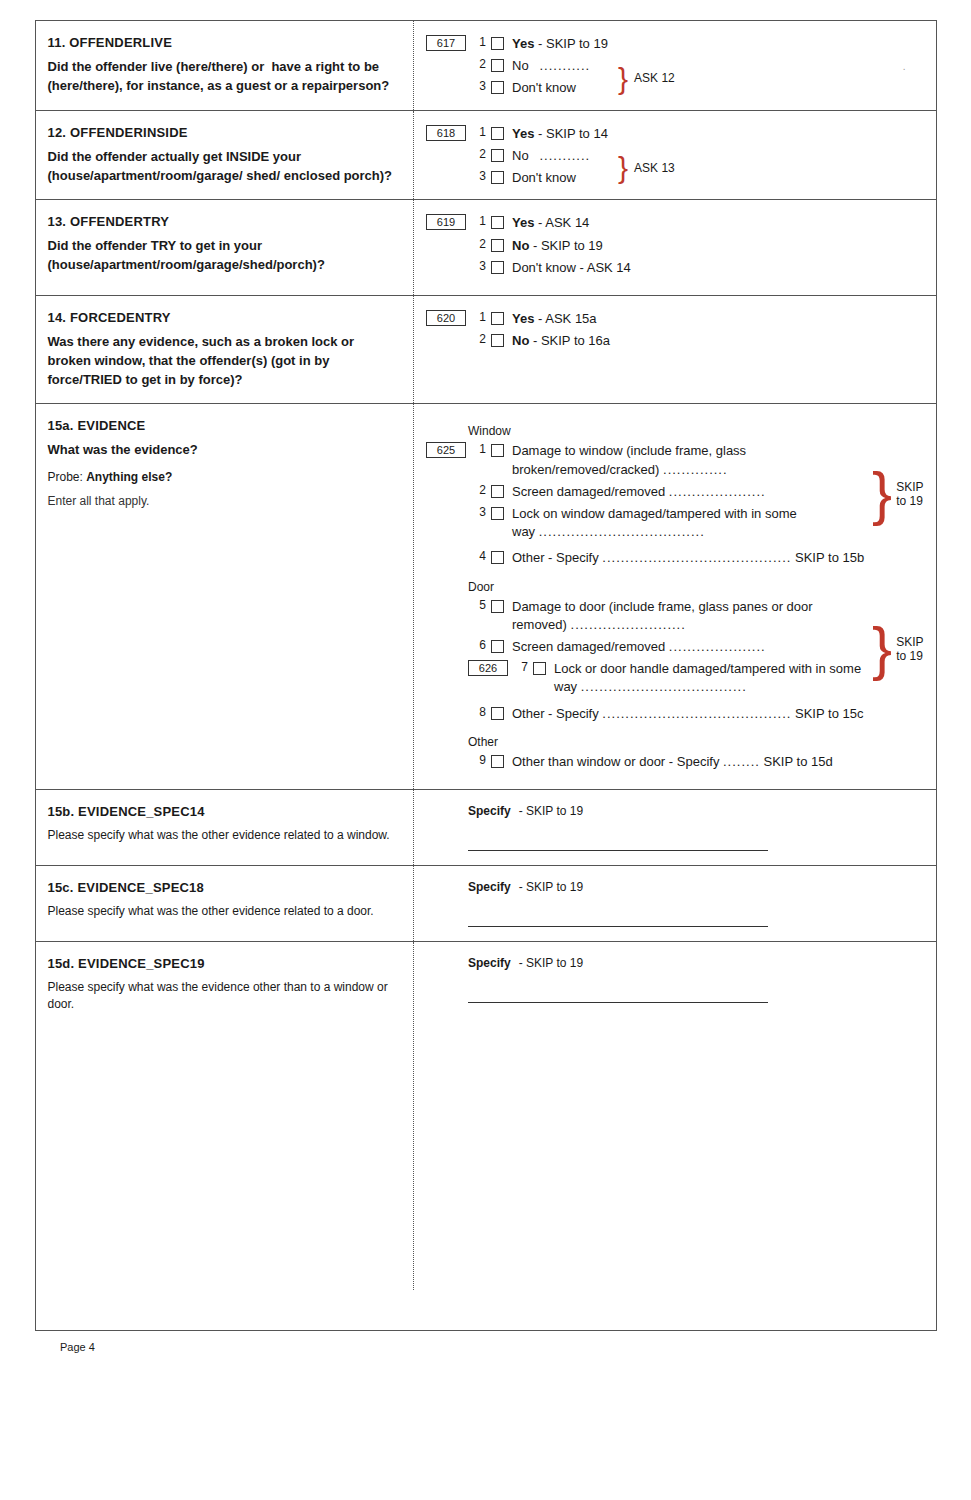.
| 11. OFFENDERLIVE Did the offender live (here/there) or have a right to be (here/there), for instance, as a guest or a repairperson? | 617 1 Yes - SKIP to 19 2 No ........... 3 Don't know } ASK 12 |
| 12. OFFENDERINSIDE Did the offender actually get INSIDE your (house/apartment/room/garage/ shed/ enclosed porch)? | 618 1 Yes - SKIP to 14 2 No ........... 3 Don't know } ASK 13 |
| 13. OFFENDERTRY Did the offender TRY to get in your (house/apartment/room/garage/shed/porch)? | 619 1 Yes - ASK 14 2 No - SKIP to 19 3 Don't know - ASK 14 |
| 14. FORCEDENTRY Was there any evidence, such as a broken lock or broken window, that the offender(s) (got in by force/TRIED to get in by force)? | 620 1 Yes - ASK 15a 2 No - SKIP to 16a |
| 15a. EVIDENCE What was the evidence? Probe: Anything else? Enter all that apply. | Window 625 1 Damage to window (include frame, glass broken/removed/cracked) .............. 2 Screen damaged/removed ..................... 3 Lock on window damaged/tampered with in some way .................................... } SKIP to 19 4 Other - Specify ......................................... SKIP to 15b Door 5 Damage to door (include frame, glass panes or door removed) ......................... 6 Screen damaged/removed ..................... 626 7 Lock or door handle damaged/tampered with in some way .................................... } SKIP to 19 8 Other - Specify ......................................... SKIP to 15c Other 9 Other than window or door - Specify ........ SKIP to 15d |
| 15b. EVIDENCE_SPEC14 Please specify what was the other evidence related to a window. | Specify - SKIP to 19 |
| 15c. EVIDENCE_SPEC18 Please specify what was the other evidence related to a door. | Specify - SKIP to 19 |
| 15d. EVIDENCE_SPEC19 Please specify what was the evidence other than to a window or door. | Specify - SKIP to 19 |
Page 4